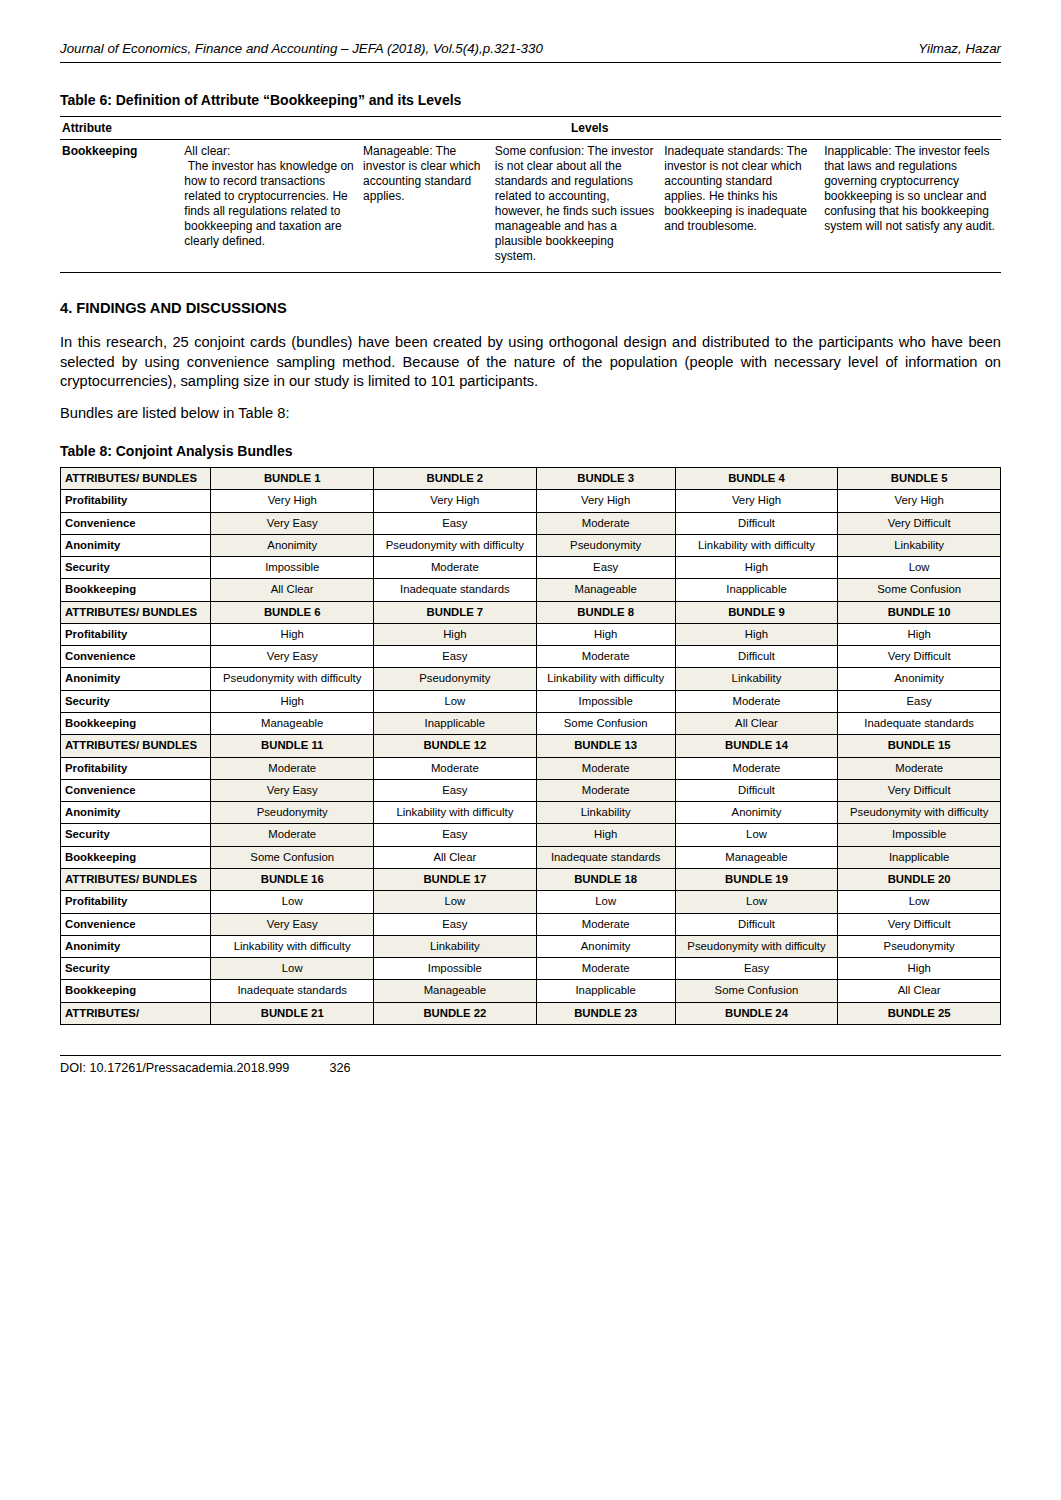Journal of Economics, Finance and Accounting – JEFA (2018), Vol.5(4),p.321-330
Yilmaz, Hazar
Table 6: Definition of Attribute “Bookkeeping” and its Levels
| Attribute | Levels |
| --- | --- |
| Bookkeeping | All clear: The investor has knowledge on how to record transactions related to cryptocurrencies. He finds all regulations related to bookkeeping and taxation are clearly defined. | Manageable: The investor is clear which accounting standard applies. | Some confusion: The investor is not clear about all the standards and regulations related to accounting, however, he finds such issues manageable and has a plausible bookkeeping system. | Inadequate standards: The investor is not clear which accounting standard applies. He thinks his bookkeeping is inadequate and troublesome. | Inapplicable: The investor feels that laws and regulations governing cryptocurrency bookkeeping is so unclear and confusing that his bookkeeping system will not satisfy any audit. |
4. FINDINGS AND DISCUSSIONS
In this research, 25 conjoint cards (bundles) have been created by using orthogonal design and distributed to the participants who have been selected by using convenience sampling method. Because of the nature of the population (people with necessary level of information on cryptocurrencies), sampling size in our study is limited to 101 participants.
Bundles are listed below in Table 8:
Table 8: Conjoint Analysis Bundles
| ATTRIBUTES/ BUNDLES | BUNDLE 1 | BUNDLE 2 | BUNDLE 3 | BUNDLE 4 | BUNDLE 5 |
| Profitability | Very High | Very High | Very High | Very High | Very High |
| Convenience | Very Easy | Easy | Moderate | Difficult | Very Difficult |
| Anonimity | Anonimity | Pseudonymity with difficulty | Pseudonymity | Linkability with difficulty | Linkability |
| Security | Impossible | Moderate | Easy | High | Low |
| Bookkeeping | All Clear | Inadequate standards | Manageable | Inapplicable | Some Confusion |
| ATTRIBUTES/ BUNDLES | BUNDLE 6 | BUNDLE 7 | BUNDLE 8 | BUNDLE 9 | BUNDLE 10 |
| Profitability | High | High | High | High | High |
| Convenience | Very Easy | Easy | Moderate | Difficult | Very Difficult |
| Anonimity | Pseudonymity with difficulty | Pseudonymity | Linkability with difficulty | Linkability | Anonimity |
| Security | High | Low | Impossible | Moderate | Easy |
| Bookkeeping | Manageable | Inapplicable | Some Confusion | All Clear | Inadequate standards |
| ATTRIBUTES/ BUNDLES | BUNDLE 11 | BUNDLE 12 | BUNDLE 13 | BUNDLE 14 | BUNDLE 15 |
| Profitability | Moderate | Moderate | Moderate | Moderate | Moderate |
| Convenience | Very Easy | Easy | Moderate | Difficult | Very Difficult |
| Anonimity | Pseudonymity | Linkability with difficulty | Linkability | Anonimity | Pseudonymity with difficulty |
| Security | Moderate | Easy | High | Low | Impossible |
| Bookkeeping | Some Confusion | All Clear | Inadequate standards | Manageable | Inapplicable |
| ATTRIBUTES/ BUNDLES | BUNDLE 16 | BUNDLE 17 | BUNDLE 18 | BUNDLE 19 | BUNDLE 20 |
| Profitability | Low | Low | Low | Low | Low |
| Convenience | Very Easy | Easy | Moderate | Difficult | Very Difficult |
| Anonimity | Linkability with difficulty | Linkability | Anonimity | Pseudonymity with difficulty | Pseudonymity |
| Security | Low | Impossible | Moderate | Easy | High |
| Bookkeeping | Inadequate standards | Manageable | Inapplicable | Some Confusion | All Clear |
| ATTRIBUTES/ | BUNDLE 21 | BUNDLE 22 | BUNDLE 23 | BUNDLE 24 | BUNDLE 25 |
DOI: 10.17261/Pressacademia.2018.999
326